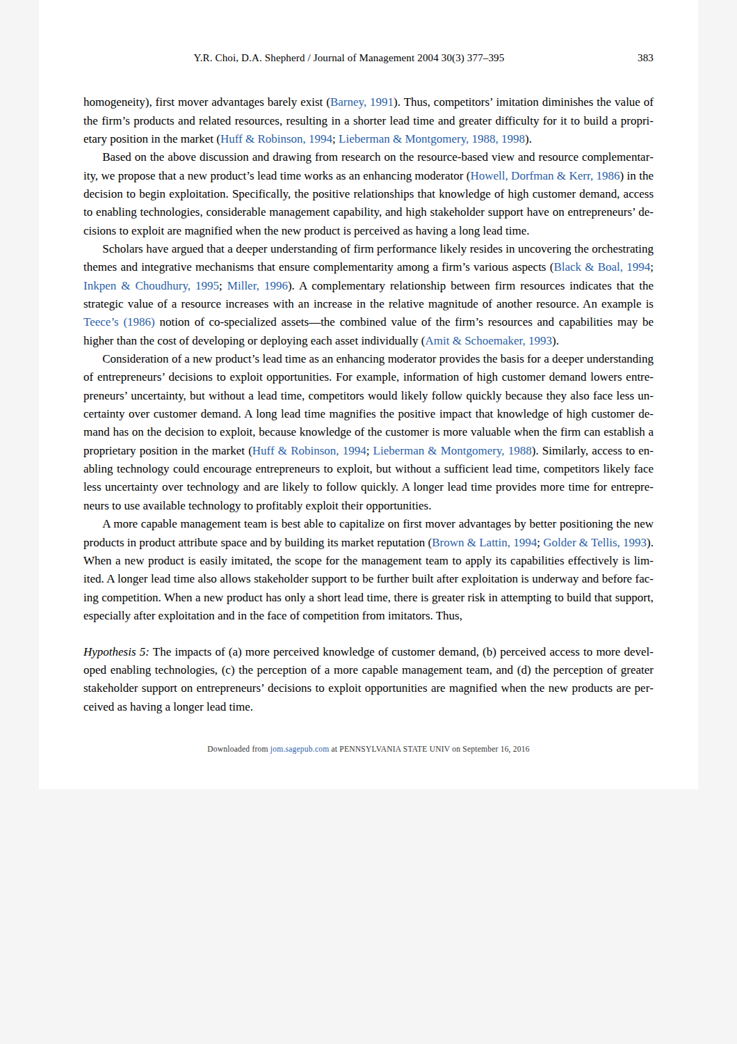Y.R. Choi, D.A. Shepherd / Journal of Management 2004 30(3) 377–395 383
homogeneity), first mover advantages barely exist (Barney, 1991). Thus, competitors’ imitation diminishes the value of the firm’s products and related resources, resulting in a shorter lead time and greater difficulty for it to build a proprietary position in the market (Huff & Robinson, 1994; Lieberman & Montgomery, 1988, 1998).
Based on the above discussion and drawing from research on the resource-based view and resource complementarity, we propose that a new product’s lead time works as an enhancing moderator (Howell, Dorfman & Kerr, 1986) in the decision to begin exploitation. Specifically, the positive relationships that knowledge of high customer demand, access to enabling technologies, considerable management capability, and high stakeholder support have on entrepreneurs’ decisions to exploit are magnified when the new product is perceived as having a long lead time.
Scholars have argued that a deeper understanding of firm performance likely resides in uncovering the orchestrating themes and integrative mechanisms that ensure complementarity among a firm’s various aspects (Black & Boal, 1994; Inkpen & Choudhury, 1995; Miller, 1996). A complementary relationship between firm resources indicates that the strategic value of a resource increases with an increase in the relative magnitude of another resource. An example is Teece’s (1986) notion of co-specialized assets—the combined value of the firm’s resources and capabilities may be higher than the cost of developing or deploying each asset individually (Amit & Schoemaker, 1993).
Consideration of a new product’s lead time as an enhancing moderator provides the basis for a deeper understanding of entrepreneurs’ decisions to exploit opportunities. For example, information of high customer demand lowers entrepreneurs’ uncertainty, but without a lead time, competitors would likely follow quickly because they also face less uncertainty over customer demand. A long lead time magnifies the positive impact that knowledge of high customer demand has on the decision to exploit, because knowledge of the customer is more valuable when the firm can establish a proprietary position in the market (Huff & Robinson, 1994; Lieberman & Montgomery, 1988). Similarly, access to enabling technology could encourage entrepreneurs to exploit, but without a sufficient lead time, competitors likely face less uncertainty over technology and are likely to follow quickly. A longer lead time provides more time for entrepreneurs to use available technology to profitably exploit their opportunities.
A more capable management team is best able to capitalize on first mover advantages by better positioning the new products in product attribute space and by building its market reputation (Brown & Lattin, 1994; Golder & Tellis, 1993). When a new product is easily imitated, the scope for the management team to apply its capabilities effectively is limited. A longer lead time also allows stakeholder support to be further built after exploitation is underway and before facing competition. When a new product has only a short lead time, there is greater risk in attempting to build that support, especially after exploitation and in the face of competition from imitators. Thus,
Hypothesis 5: The impacts of (a) more perceived knowledge of customer demand, (b) perceived access to more developed enabling technologies, (c) the perception of a more capable management team, and (d) the perception of greater stakeholder support on entrepreneurs’ decisions to exploit opportunities are magnified when the new products are perceived as having a longer lead time.
Downloaded from jom.sagepub.com at PENNSYLVANIA STATE UNIV on September 16, 2016